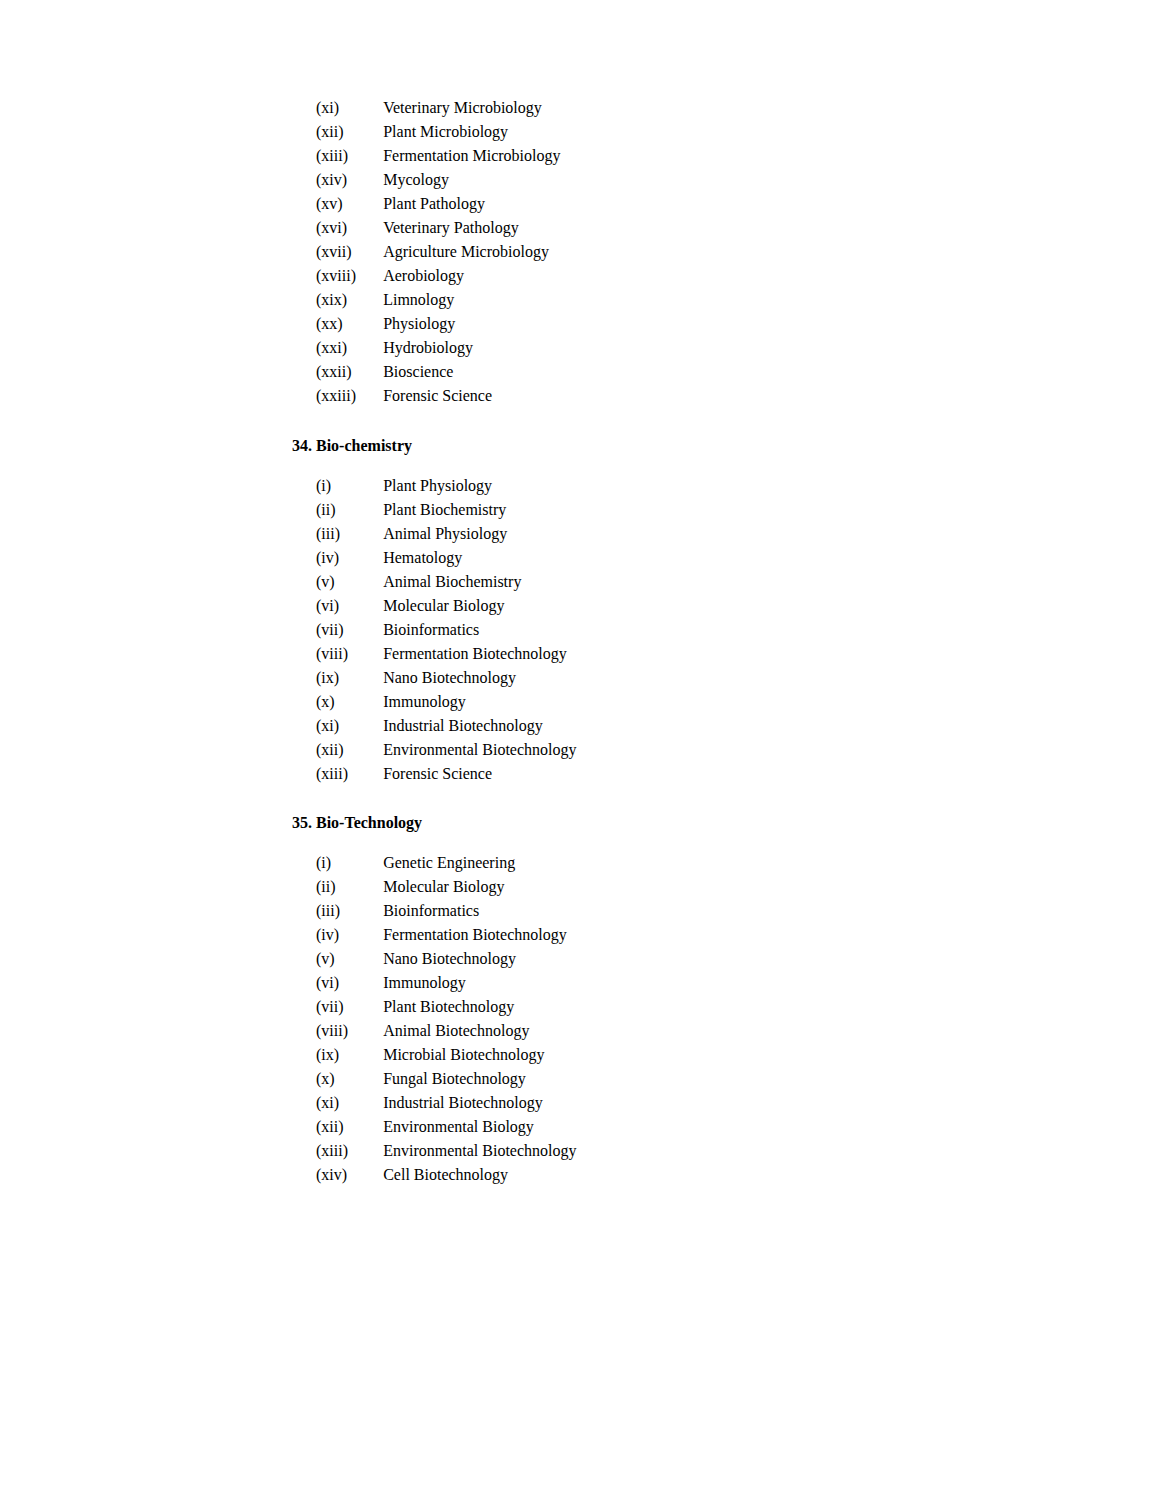(xi) Veterinary Microbiology
(xii) Plant Microbiology
(xiii) Fermentation Microbiology
(xiv) Mycology
(xv) Plant Pathology
(xvi) Veterinary Pathology
(xvii) Agriculture Microbiology
(xviii) Aerobiology
(xix) Limnology
(xx) Physiology
(xxi) Hydrobiology
(xxii) Bioscience
(xxiii) Forensic Science
34. Bio-chemistry
(i) Plant Physiology
(ii) Plant Biochemistry
(iii) Animal Physiology
(iv) Hematology
(v) Animal Biochemistry
(vi) Molecular Biology
(vii) Bioinformatics
(viii) Fermentation Biotechnology
(ix) Nano Biotechnology
(x) Immunology
(xi) Industrial Biotechnology
(xii) Environmental Biotechnology
(xiii) Forensic Science
35. Bio-Technology
(i) Genetic Engineering
(ii) Molecular Biology
(iii) Bioinformatics
(iv) Fermentation Biotechnology
(v) Nano Biotechnology
(vi) Immunology
(vii) Plant Biotechnology
(viii) Animal Biotechnology
(ix) Microbial Biotechnology
(x) Fungal Biotechnology
(xi) Industrial Biotechnology
(xii) Environmental Biology
(xiii) Environmental Biotechnology
(xiv) Cell Biotechnology